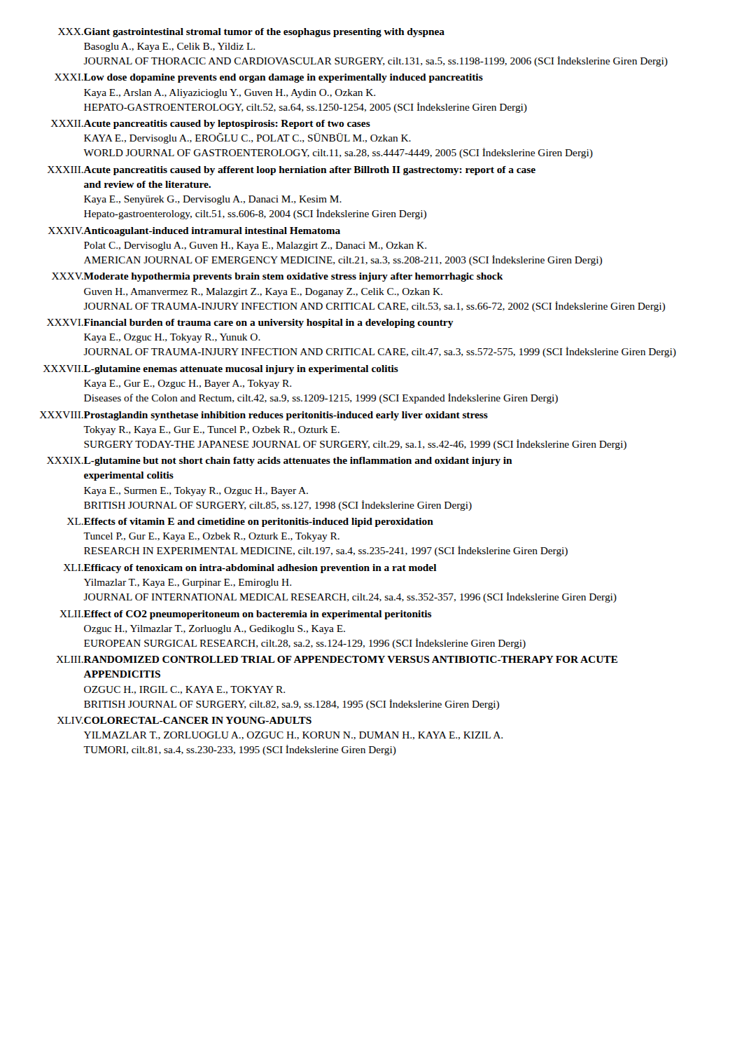| XXX. | Giant gastrointestinal stromal tumor of the esophagus presenting with dyspnea Basoglu A., Kaya E., Celik B., Yildiz L. JOURNAL OF THORACIC AND CARDIOVASCULAR SURGERY, cilt.131, sa.5, ss.1198-1199, 2006 (SCI İndekslerine Giren Dergi) |
| XXXI. | Low dose dopamine prevents end organ damage in experimentally induced pancreatitis Kaya E., Arslan A., Aliyazicioglu Y., Guven H., Aydin O., Ozkan K. HEPATO-GASTROENTEROLOGY, cilt.52, sa.64, ss.1250-1254, 2005 (SCI İndekslerine Giren Dergi) |
| XXXII. | Acute pancreatitis caused by leptospirosis: Report of two cases KAYA E., Dervisoglu A., EROĞLU C., POLAT C., SÜNBÜL M., Ozkan K. WORLD JOURNAL OF GASTROENTEROLOGY, cilt.11, sa.28, ss.4447-4449, 2005 (SCI İndekslerine Giren Dergi) |
| XXXIII. | Acute pancreatitis caused by afferent loop herniation after Billroth II gastrectomy: report of a case and review of the literature. Kaya E., Senyürek G., Dervisoglu A., Danaci M., Kesim M. Hepato-gastroenterology, cilt.51, ss.606-8, 2004 (SCI İndekslerine Giren Dergi) |
| XXXIV. | Anticoagulant-induced intramural intestinal Hematoma Polat C., Dervisoglu A., Guven H., Kaya E., Malazgirt Z., Danaci M., Ozkan K. AMERICAN JOURNAL OF EMERGENCY MEDICINE, cilt.21, sa.3, ss.208-211, 2003 (SCI İndekslerine Giren Dergi) |
| XXXV. | Moderate hypothermia prevents brain stem oxidative stress injury after hemorrhagic shock Guven H., Amanvermez R., Malazgirt Z., Kaya E., Doganay Z., Celik C., Ozkan K. JOURNAL OF TRAUMA-INJURY INFECTION AND CRITICAL CARE, cilt.53, sa.1, ss.66-72, 2002 (SCI İndekslerine Giren Dergi) |
| XXXVI. | Financial burden of trauma care on a university hospital in a developing country Kaya E., Ozguc H., Tokyay R., Yunuk O. JOURNAL OF TRAUMA-INJURY INFECTION AND CRITICAL CARE, cilt.47, sa.3, ss.572-575, 1999 (SCI İndekslerine Giren Dergi) |
| XXXVII. | L-glutamine enemas attenuate mucosal injury in experimental colitis Kaya E., Gur E., Ozguc H., Bayer A., Tokyay R. Diseases of the Colon and Rectum, cilt.42, sa.9, ss.1209-1215, 1999 (SCI Expanded İndekslerine Giren Dergi) |
| XXXVIII. | Prostaglandin synthetase inhibition reduces peritonitis-induced early liver oxidant stress Tokyay R., Kaya E., Gur E., Tuncel P., Ozbek R., Ozturk E. SURGERY TODAY-THE JAPANESE JOURNAL OF SURGERY, cilt.29, sa.1, ss.42-46, 1999 (SCI İndekslerine Giren Dergi) |
| XXXIX. | L-glutamine but not short chain fatty acids attenuates the inflammation and oxidant injury in experimental colitis Kaya E., Surmen E., Tokyay R., Ozguc H., Bayer A. BRITISH JOURNAL OF SURGERY, cilt.85, ss.127, 1998 (SCI İndekslerine Giren Dergi) |
| XL. | Effects of vitamin E and cimetidine on peritonitis-induced lipid peroxidation Tuncel P., Gur E., Kaya E., Ozbek R., Ozturk E., Tokyay R. RESEARCH IN EXPERIMENTAL MEDICINE, cilt.197, sa.4, ss.235-241, 1997 (SCI İndekslerine Giren Dergi) |
| XLI. | Efficacy of tenoxicam on intra-abdominal adhesion prevention in a rat model Yilmazlar T., Kaya E., Gurpinar E., Emiroglu H. JOURNAL OF INTERNATIONAL MEDICAL RESEARCH, cilt.24, sa.4, ss.352-357, 1996 (SCI İndekslerine Giren Dergi) |
| XLII. | Effect of CO2 pneumoperitoneum on bacteremia in experimental peritonitis Ozguc H., Yilmazlar T., Zorluoglu A., Gedikoglu S., Kaya E. EUROPEAN SURGICAL RESEARCH, cilt.28, sa.2, ss.124-129, 1996 (SCI İndekslerine Giren Dergi) |
| XLIII. | RANDOMIZED CONTROLLED TRIAL OF APPENDECTOMY VERSUS ANTIBIOTIC-THERAPY FOR ACUTE APPENDICITIS OZGUC H., IRGIL C., KAYA E., TOKYAY R. BRITISH JOURNAL OF SURGERY, cilt.82, sa.9, ss.1284, 1995 (SCI İndekslerine Giren Dergi) |
| XLIV. | COLORECTAL-CANCER IN YOUNG-ADULTS YILMAZLAR T., ZORLUOGLU A., OZGUC H., KORUN N., DUMAN H., KAYA E., KIZIL A. TUMORI, cilt.81, sa.4, ss.230-233, 1995 (SCI İndekslerine Giren Dergi) |